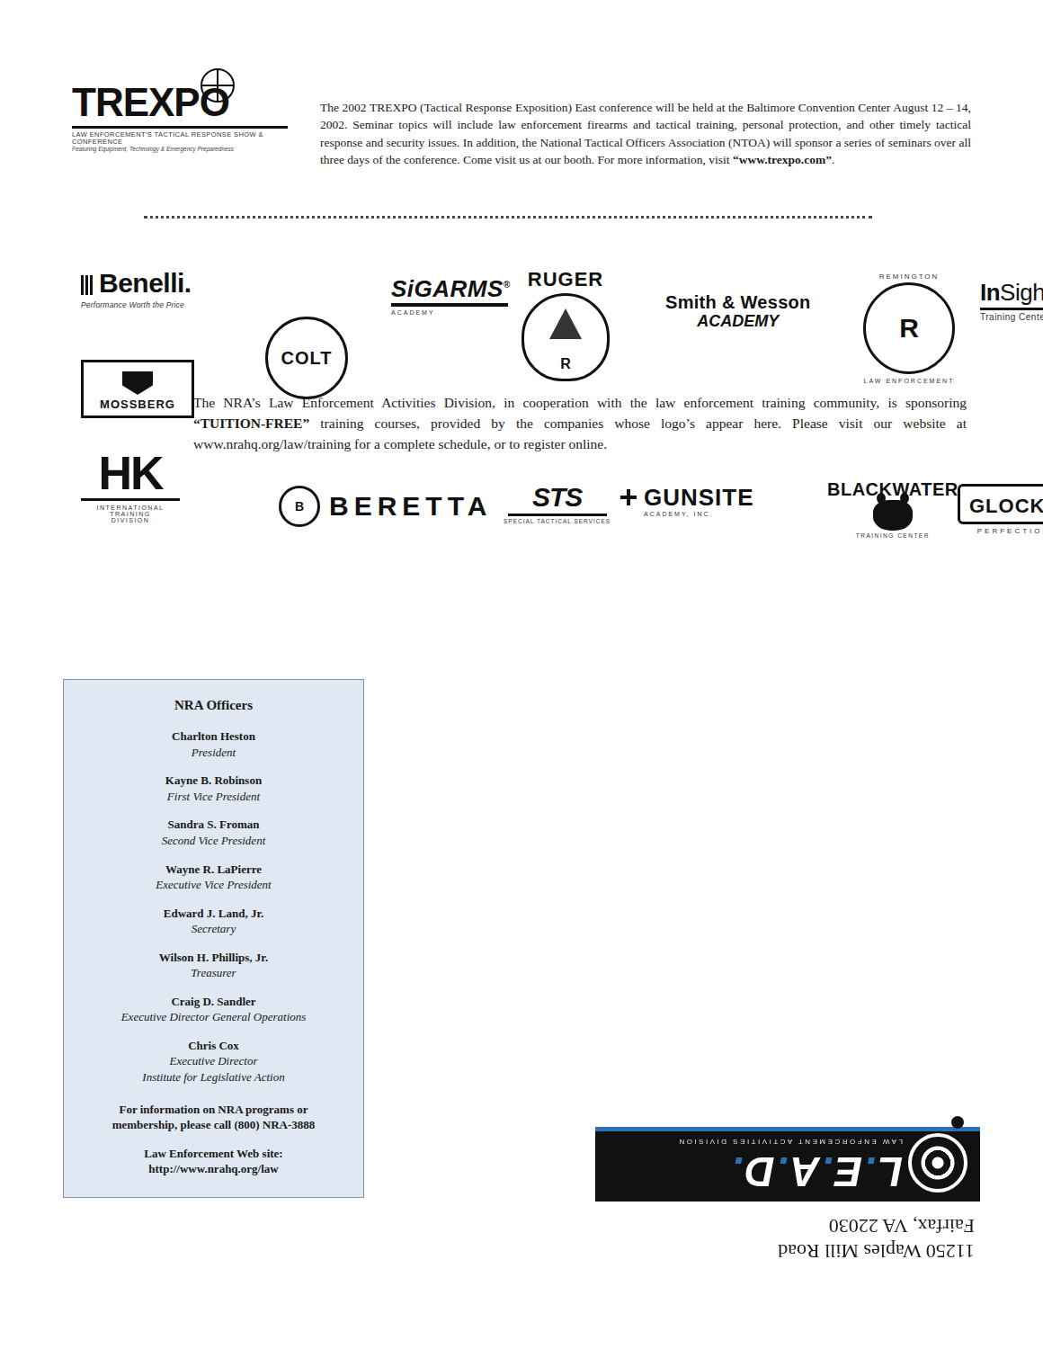TREXPO
Law Enforcement's Tactical Response Show & Conference
Featuring Equipment, Technology & Emergency Preparedness
The 2002 TREXPO (Tactical Response Exposition) East conference will be held at the Baltimore Convention Center August 12 – 14, 2002. Seminar topics will include law enforcement firearms and tactical training, personal protection, and other timely tactical response and security issues. In addition, the National Tactical Officers Association (NTOA) will sponsor a series of seminars over all three days of the conference. Come visit us at our booth. For more information, visit “www.trexpo.com”.
Benelli.
Performance Worth the Price
COLT
SiGARMS®
ACADEMY
RUGER
Smith & Wesson
ACADEMY
REMINGTON
R
LAW ENFORCEMENT
InSights
Training Center
MOSSBERG
HK
INTERNATIONAL
TRAINING
DIVISION
B
BERETTA
STS
SPECIAL TACTICAL SERVICES
GUNSITE
ACADEMY, INC.
BLACKWATER
TRAINING CENTER
GLOCK®
PERFECTION
The NRA’s Law Enforcement Activities Division, in cooperation with the law enforcement training community, is sponsoring “TUITION-FREE” training courses, provided by the companies whose logo’s appear here. Please visit our website at www.nrahq.org/law/training for a complete schedule, or to register online.
NRA Officers
Charlton Heston
President
Kayne B. Robinson
First Vice President
Sandra S. Froman
Second Vice President
Wayne R. LaPierre
Executive Vice President
Edward J. Land, Jr.
Secretary
Wilson H. Phillips, Jr.
Treasurer
Craig D. Sandler
Executive Director General Operations
Chris Cox
Executive Director
Institute for Legislative Action
For information on NRA programs or
membership, please call (800) NRA-3888
Law Enforcement Web site:
http://www.nrahq.org/law
11250 Waples Mill Road
Fairfax, VA 22030
L. E. A. D.
LAW ENFORCEMENT ACTIVITIES DIVISION